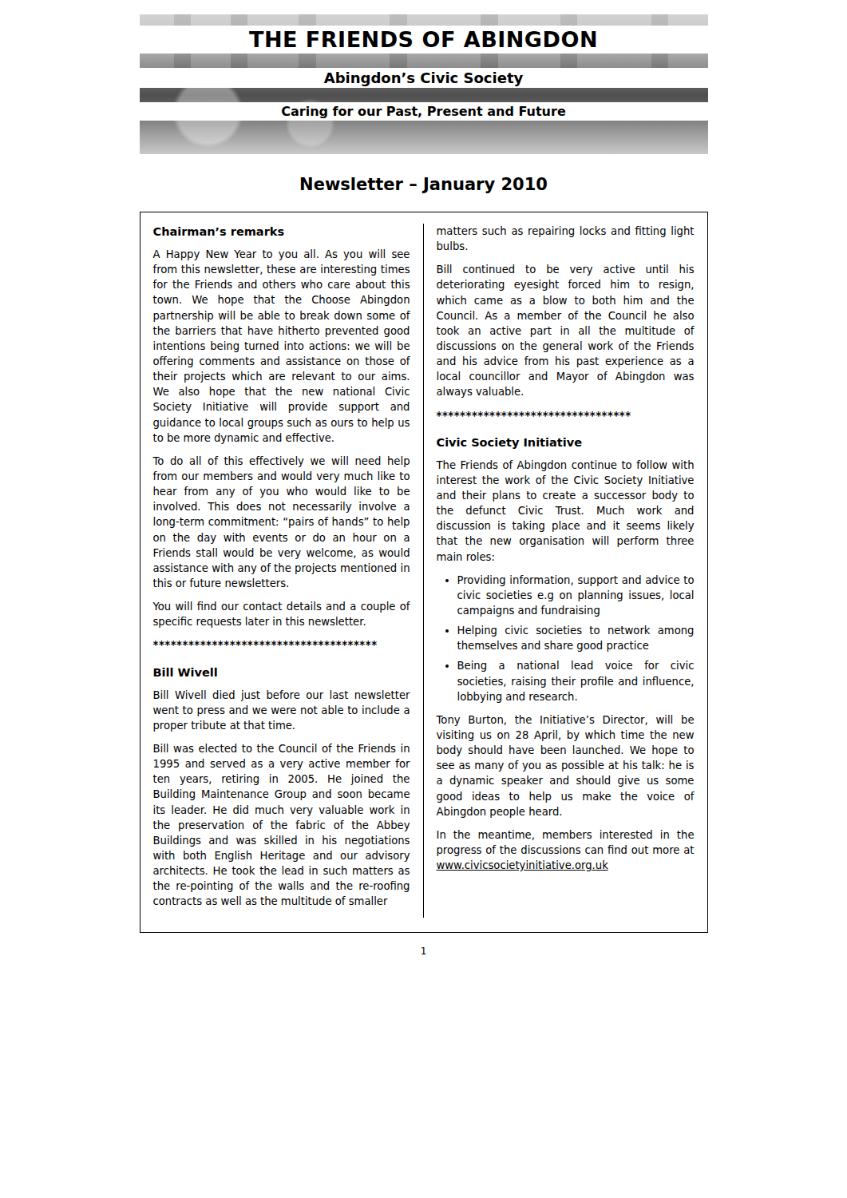THE FRIENDS OF ABINGDON
Abingdon’s Civic Society
Caring for our Past, Present and Future
Newsletter – January 2010
Chairman’s remarks
A Happy New Year to you all. As you will see from this newsletter, these are interesting times for the Friends and others who care about this town. We hope that the Choose Abingdon partnership will be able to break down some of the barriers that have hitherto prevented good intentions being turned into actions: we will be offering comments and assistance on those of their projects which are relevant to our aims. We also hope that the new national Civic Society Initiative will provide support and guidance to local groups such as ours to help us to be more dynamic and effective.
To do all of this effectively we will need help from our members and would very much like to hear from any of you who would like to be involved. This does not necessarily involve a long-term commitment: “pairs of hands” to help on the day with events or do an hour on a Friends stall would be very welcome, as would assistance with any of the projects mentioned in this or future newsletters.
You will find our contact details and a couple of specific requests later in this newsletter.
**************************************
Bill Wivell
Bill Wivell died just before our last newsletter went to press and we were not able to include a proper tribute at that time.
Bill was elected to the Council of the Friends in 1995 and served as a very active member for ten years, retiring in 2005. He joined the Building Maintenance Group and soon became its leader. He did much very valuable work in the preservation of the fabric of the Abbey Buildings and was skilled in his negotiations with both English Heritage and our advisory architects. He took the lead in such matters as the re-pointing of the walls and the re-roofing contracts as well as the multitude of smaller
matters such as repairing locks and fitting light bulbs.
Bill continued to be very active until his deteriorating eyesight forced him to resign, which came as a blow to both him and the Council. As a member of the Council he also took an active part in all the multitude of discussions on the general work of the Friends and his advice from his past experience as a local councillor and Mayor of Abingdon was always valuable.
*********************************
Civic Society Initiative
The Friends of Abingdon continue to follow with interest the work of the Civic Society Initiative and their plans to create a successor body to the defunct Civic Trust. Much work and discussion is taking place and it seems likely that the new organisation will perform three main roles:
Providing information, support and advice to civic societies e.g on planning issues, local campaigns and fundraising
Helping civic societies to network among themselves and share good practice
Being a national lead voice for civic societies, raising their profile and influence, lobbying and research.
Tony Burton, the Initiative’s Director, will be visiting us on 28 April, by which time the new body should have been launched. We hope to see as many of you as possible at his talk: he is a dynamic speaker and should give us some good ideas to help us make the voice of Abingdon people heard.
In the meantime, members interested in the progress of the discussions can find out more at www.civicsocietyinitiative.org.uk
1